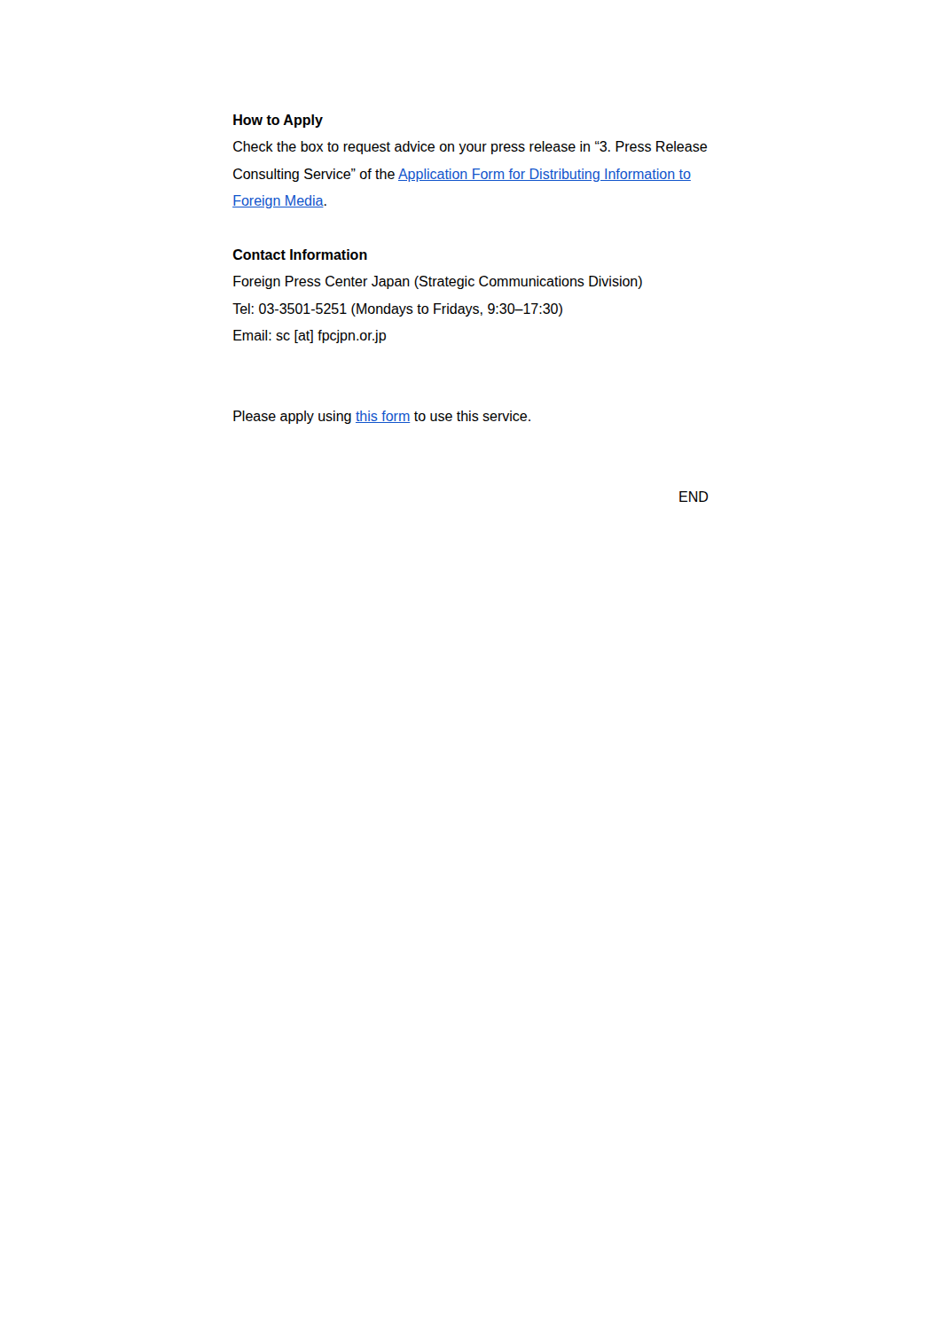How to Apply
Check the box to request advice on your press release in “3. Press Release Consulting Service” of the Application Form for Distributing Information to Foreign Media.
Contact Information
Foreign Press Center Japan (Strategic Communications Division)
Tel: 03-3501-5251 (Mondays to Fridays, 9:30–17:30)
Email: sc [at] fpcjpn.or.jp
Please apply using this form to use this service.
END